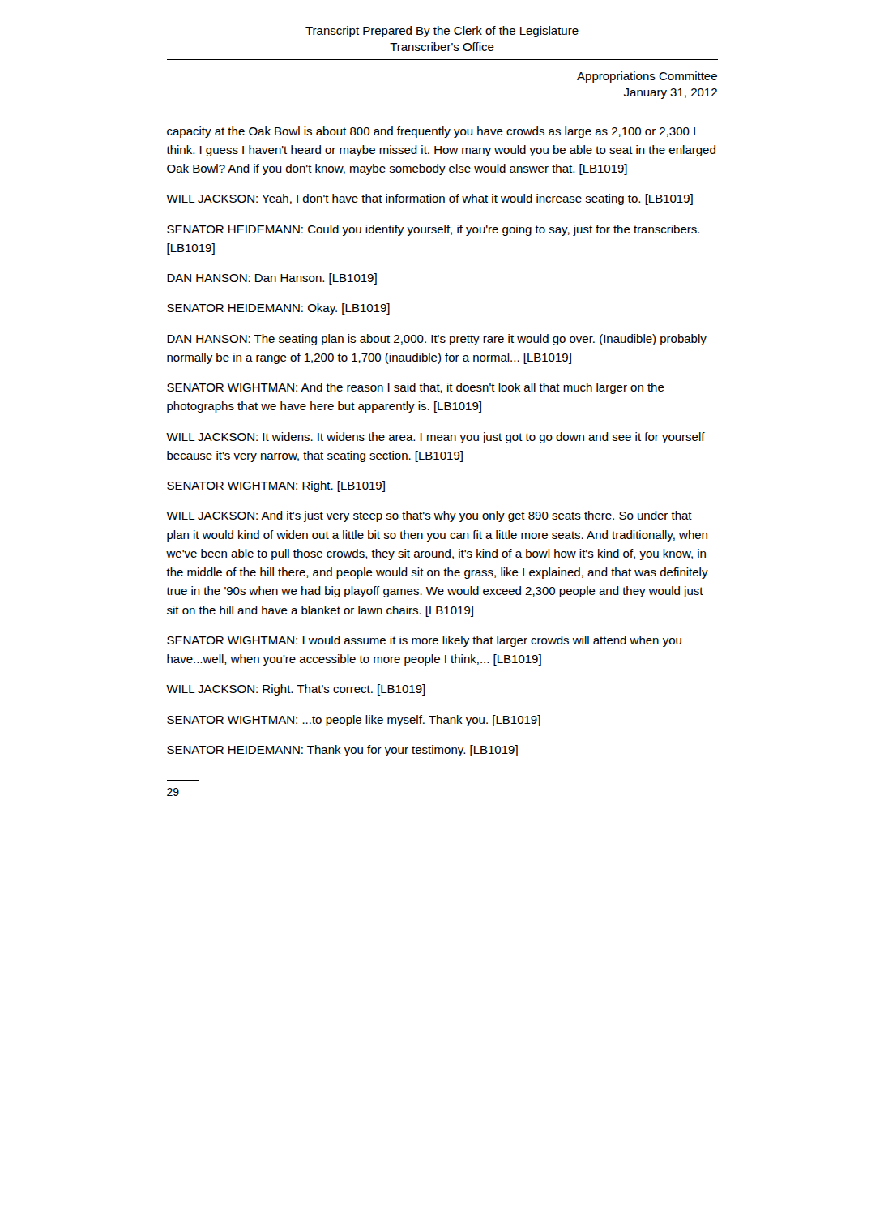Transcript Prepared By the Clerk of the Legislature
Transcriber's Office
Appropriations Committee
January 31, 2012
capacity at the Oak Bowl is about 800 and frequently you have crowds as large as 2,100 or 2,300 I think. I guess I haven't heard or maybe missed it. How many would you be able to seat in the enlarged Oak Bowl? And if you don't know, maybe somebody else would answer that. [LB1019]
WILL JACKSON: Yeah, I don't have that information of what it would increase seating to. [LB1019]
SENATOR HEIDEMANN: Could you identify yourself, if you're going to say, just for the transcribers. [LB1019]
DAN HANSON: Dan Hanson. [LB1019]
SENATOR HEIDEMANN: Okay. [LB1019]
DAN HANSON: The seating plan is about 2,000. It's pretty rare it would go over. (Inaudible) probably normally be in a range of 1,200 to 1,700 (inaudible) for a normal... [LB1019]
SENATOR WIGHTMAN: And the reason I said that, it doesn't look all that much larger on the photographs that we have here but apparently is. [LB1019]
WILL JACKSON: It widens. It widens the area. I mean you just got to go down and see it for yourself because it's very narrow, that seating section. [LB1019]
SENATOR WIGHTMAN: Right. [LB1019]
WILL JACKSON: And it's just very steep so that's why you only get 890 seats there. So under that plan it would kind of widen out a little bit so then you can fit a little more seats. And traditionally, when we've been able to pull those crowds, they sit around, it's kind of a bowl how it's kind of, you know, in the middle of the hill there, and people would sit on the grass, like I explained, and that was definitely true in the '90s when we had big playoff games. We would exceed 2,300 people and they would just sit on the hill and have a blanket or lawn chairs. [LB1019]
SENATOR WIGHTMAN: I would assume it is more likely that larger crowds will attend when you have...well, when you're accessible to more people I think,... [LB1019]
WILL JACKSON: Right. That's correct. [LB1019]
SENATOR WIGHTMAN: ...to people like myself. Thank you. [LB1019]
SENATOR HEIDEMANN: Thank you for your testimony. [LB1019]
29